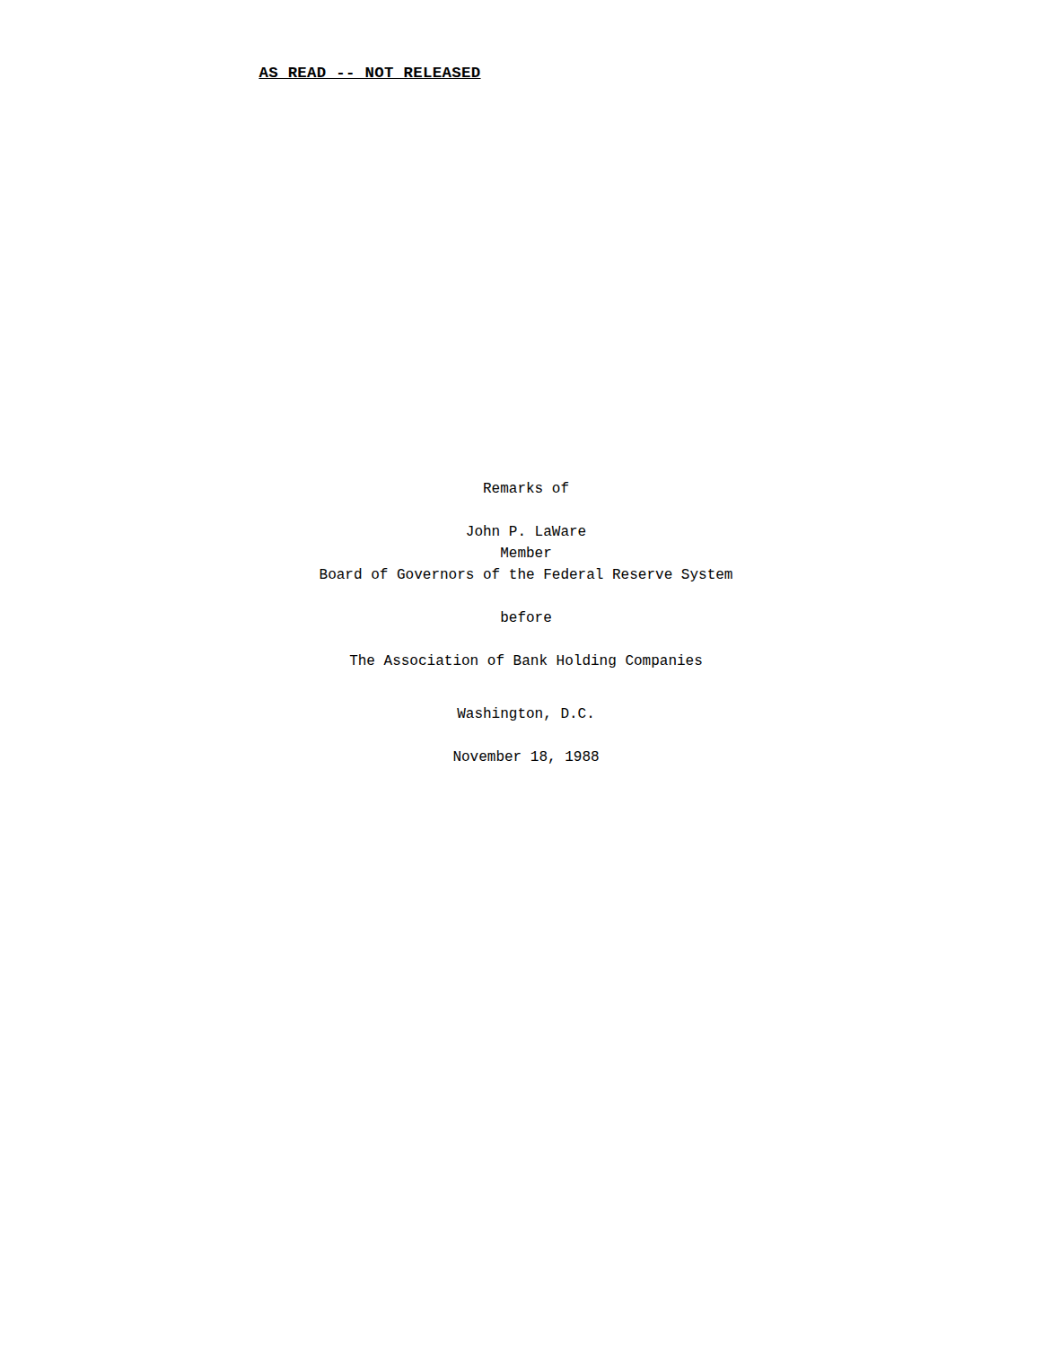AS READ -- NOT RELEASED
Remarks of
John P. LaWare
Member
Board of Governors of the Federal Reserve System
before
The Association of Bank Holding Companies
Washington, D.C.
November 18, 1988